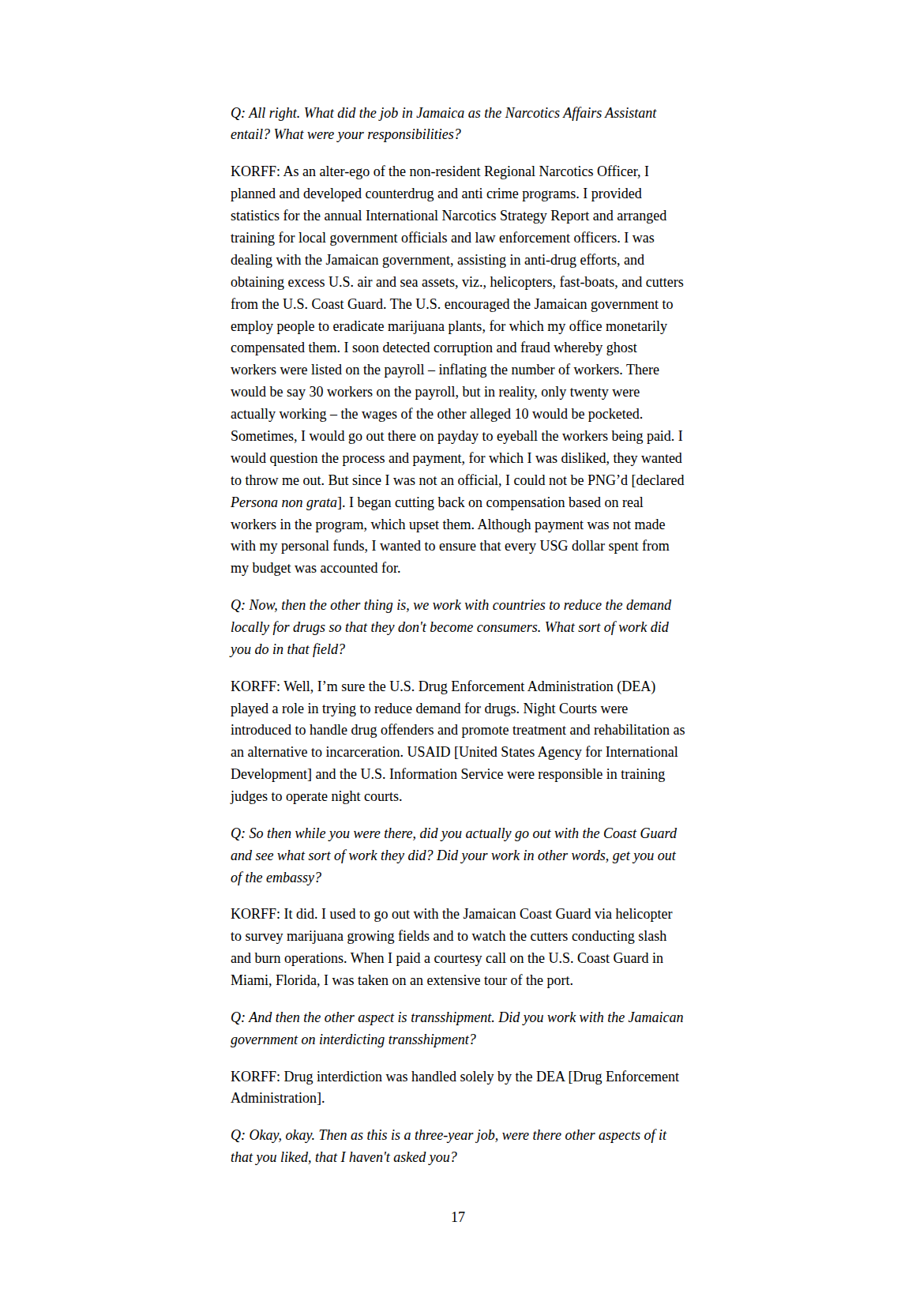Q: All right. What did the job in Jamaica as the Narcotics Affairs Assistant entail? What were your responsibilities?
KORFF: As an alter-ego of the non-resident Regional Narcotics Officer, I planned and developed counterdrug and anti crime programs. I provided statistics for the annual International Narcotics Strategy Report and arranged training for local government officials and law enforcement officers. I was dealing with the Jamaican government, assisting in anti-drug efforts, and obtaining excess U.S. air and sea assets, viz., helicopters, fast-boats, and cutters from the U.S. Coast Guard. The U.S. encouraged the Jamaican government to employ people to eradicate marijuana plants, for which my office monetarily compensated them. I soon detected corruption and fraud whereby ghost workers were listed on the payroll – inflating the number of workers. There would be say 30 workers on the payroll, but in reality, only twenty were actually working – the wages of the other alleged 10 would be pocketed. Sometimes, I would go out there on payday to eyeball the workers being paid. I would question the process and payment, for which I was disliked, they wanted to throw me out. But since I was not an official, I could not be PNG’d [declared Persona non grata]. I began cutting back on compensation based on real workers in the program, which upset them. Although payment was not made with my personal funds, I wanted to ensure that every USG dollar spent from my budget was accounted for.
Q: Now, then the other thing is, we work with countries to reduce the demand locally for drugs so that they don't become consumers. What sort of work did you do in that field?
KORFF: Well, I’m sure the U.S. Drug Enforcement Administration (DEA) played a role in trying to reduce demand for drugs. Night Courts were introduced to handle drug offenders and promote treatment and rehabilitation as an alternative to incarceration. USAID [United States Agency for International Development] and the U.S. Information Service were responsible in training judges to operate night courts.
Q: So then while you were there, did you actually go out with the Coast Guard and see what sort of work they did? Did your work in other words, get you out of the embassy?
KORFF: It did. I used to go out with the Jamaican Coast Guard via helicopter to survey marijuana growing fields and to watch the cutters conducting slash and burn operations. When I paid a courtesy call on the U.S. Coast Guard in Miami, Florida, I was taken on an extensive tour of the port.
Q: And then the other aspect is transshipment. Did you work with the Jamaican government on interdicting transshipment?
KORFF: Drug interdiction was handled solely by the DEA [Drug Enforcement Administration].
Q: Okay, okay. Then as this is a three-year job, were there other aspects of it that you liked, that I haven't asked you?
17